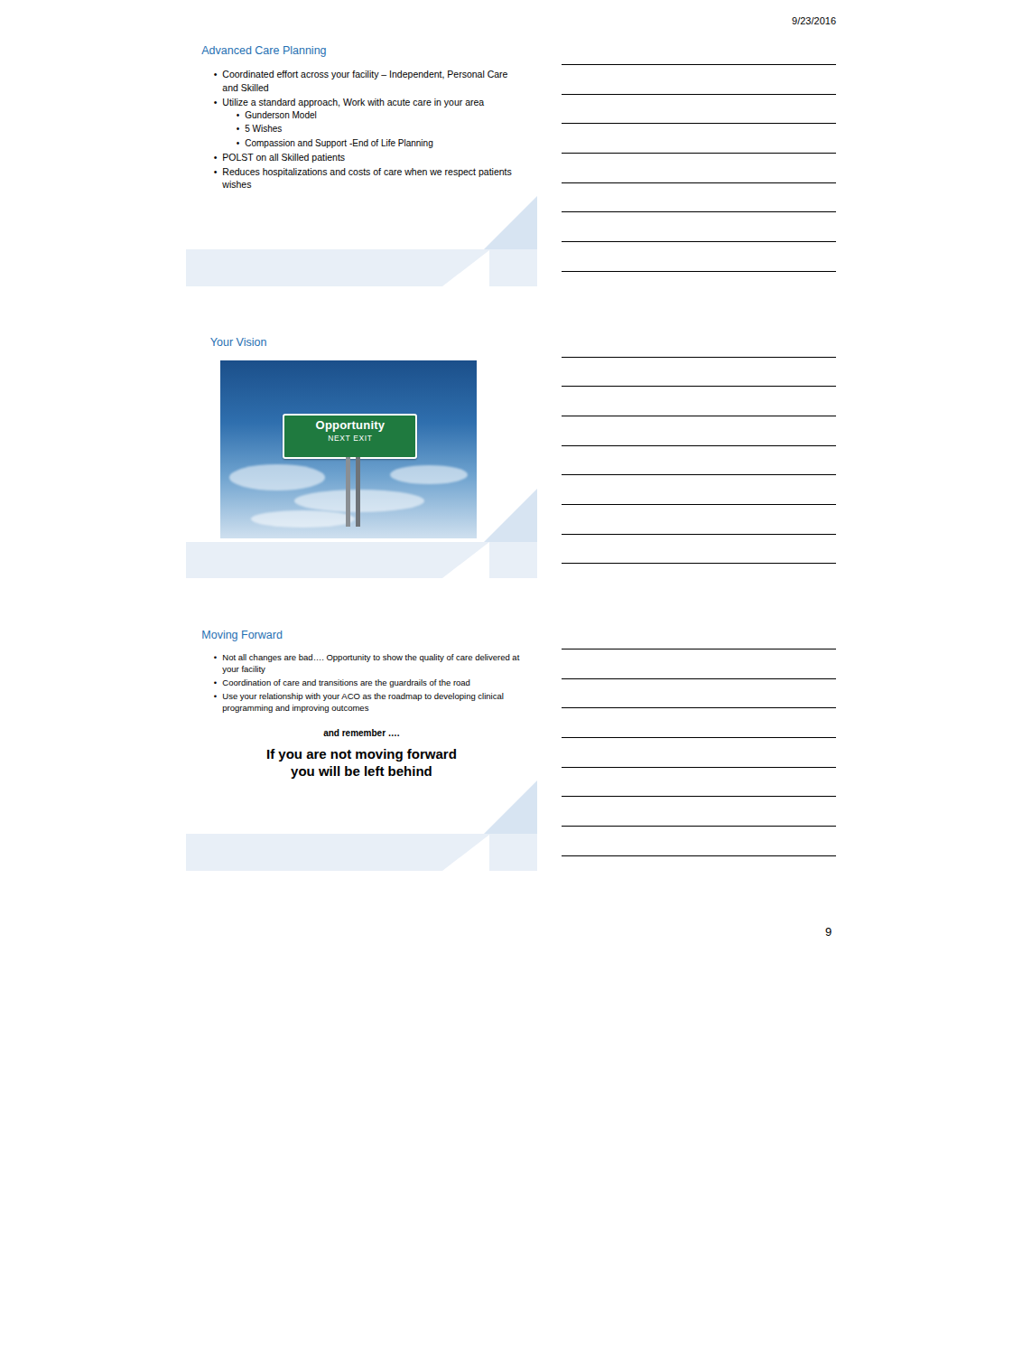9/23/2016
Advanced Care Planning
Coordinated effort across your facility – Independent, Personal Care and Skilled
Utilize a standard approach, Work with acute care in your area
Gunderson Model
5 Wishes
Compassion and Support -End of Life Planning
POLST on all Skilled patients
Reduces hospitalizations and costs of care when we respect patients wishes
Your Vision
Opportunity
NEXT EXIT
Moving Forward
Not all changes are bad…. Opportunity to show the quality of care delivered at your facility
Coordination of care and transitions are the guardrails of the road
Use your relationship with your ACO as the roadmap to developing clinical programming and improving outcomes
and remember ….
If you are not moving forward
you will be left behind
9